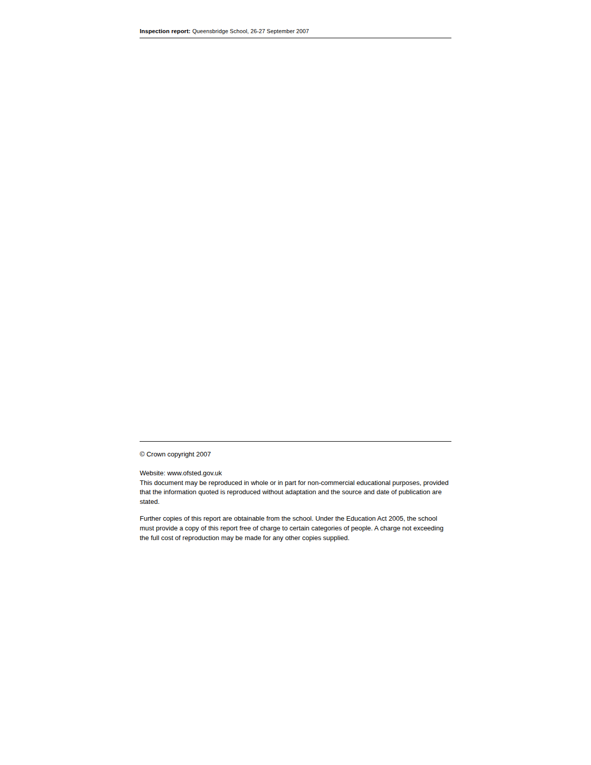Inspection report: Queensbridge School, 26-27 September 2007
© Crown copyright 2007
Website: www.ofsted.gov.uk
This document may be reproduced in whole or in part for non-commercial educational purposes, provided that the information quoted is reproduced without adaptation and the source and date of publication are stated.
Further copies of this report are obtainable from the school. Under the Education Act 2005, the school must provide a copy of this report free of charge to certain categories of people. A charge not exceeding the full cost of reproduction may be made for any other copies supplied.